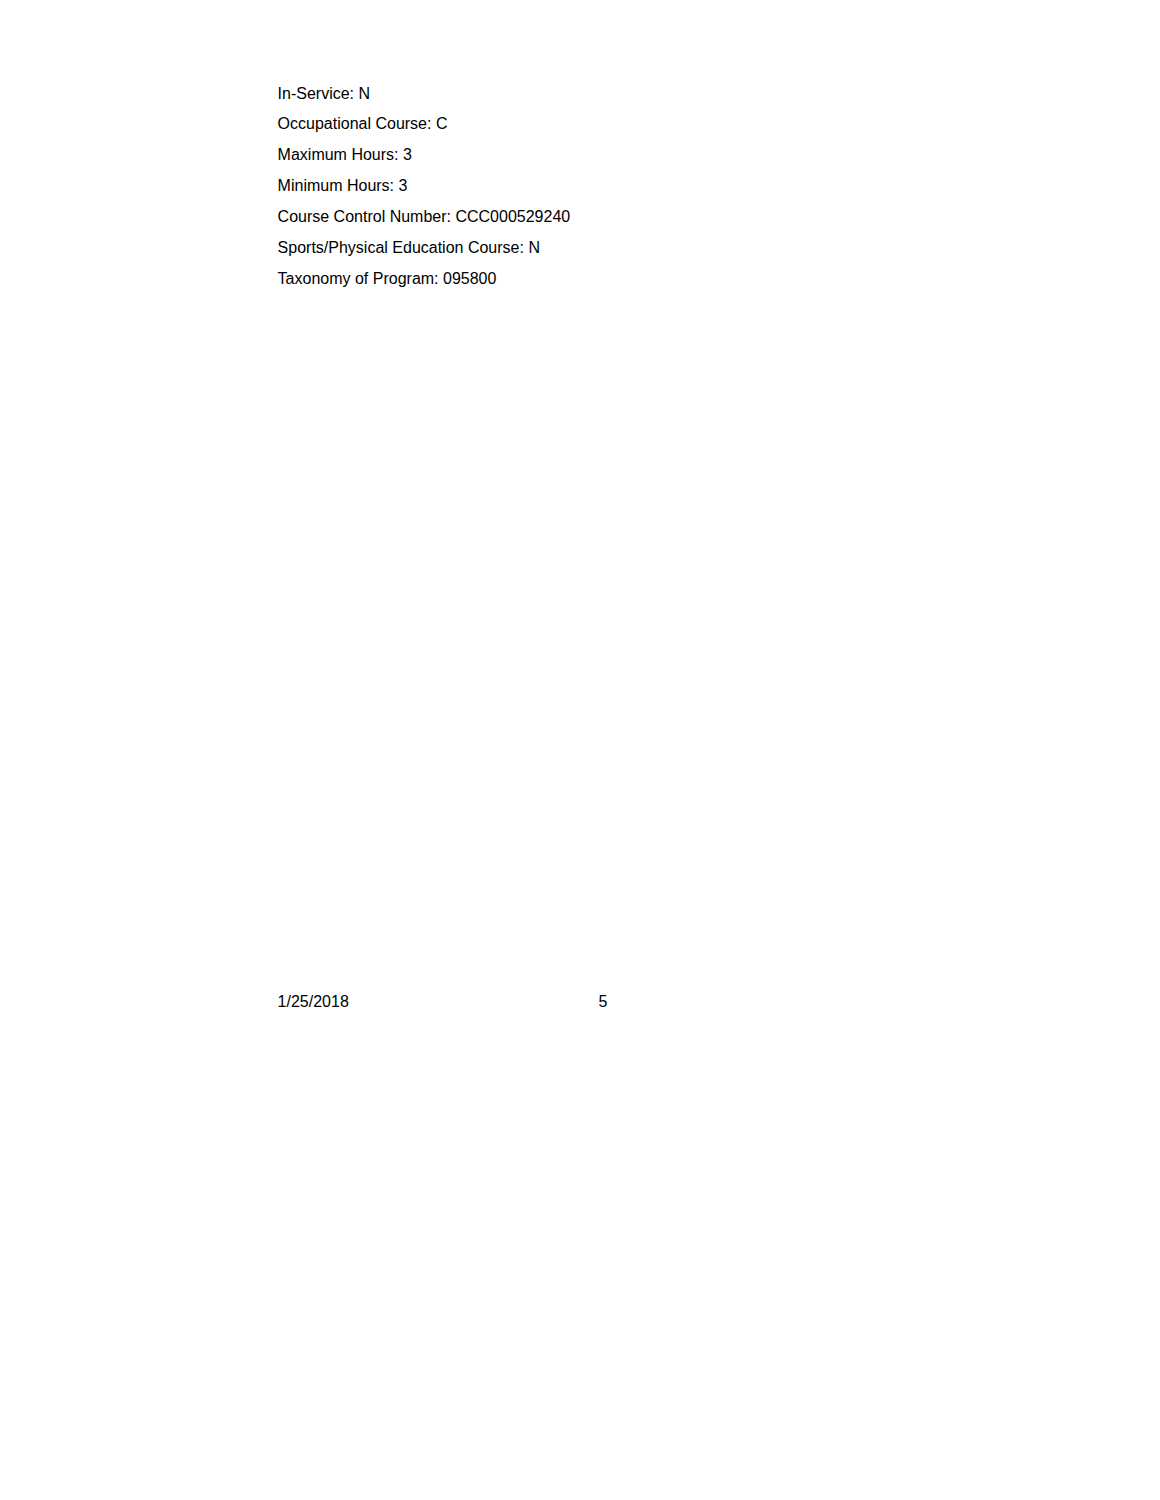In-Service: N
Occupational Course: C
Maximum Hours: 3
Minimum Hours: 3
Course Control Number: CCC000529240
Sports/Physical Education Course: N
Taxonomy of Program: 095800
1/25/20185